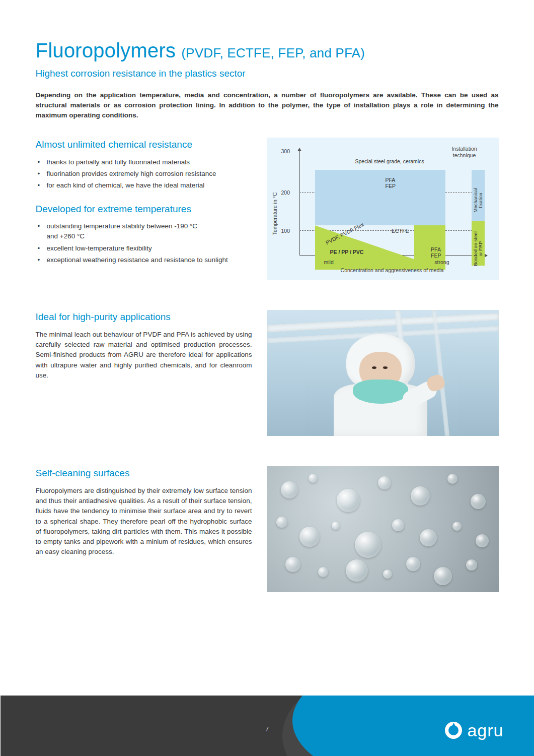Fluoropolymers (PVDF, ECTFE, FEP, and PFA)
Highest corrosion resistance in the plastics sector
Depending on the application temperature, media and concentration, a number of fluoropolymers are available. These can be used as structural materials or as corrosion protection lining. In addition to the polymer, the type of installation plays a role in determining the maximum operating conditions.
Almost unlimited chemical resistance
thanks to partially and fully fluorinated materials
fluorination provides extremely high corrosion resistance
for each kind of chemical, we have the ideal material
Developed for extreme temperatures
outstanding temperature stability between -190 °C
and +260 °C
excellent low-temperature flexibility
exceptional weathering resistance and resistance to sunlight
Temperature in °C 300 200 100
Installation
technique
Special steel grade, ceramics PFA
FEP ECTFE PFA
FEP PVDF, PVDF Flex PE / PP / PVC mild strong Concentration and aggressiveness of media
Mechanical
fixation Bonded on steel
or FRP
Ideal for high-purity applications
The minimal leach out behaviour of PVDF and PFA is achieved by using carefully selected raw material and optimised production processes. Semi-finished products from AGRU are therefore ideal for applications with ultrapure water and highly purified chemicals, and for cleanroom use.
Self-cleaning surfaces
Fluoropolymers are distinguished by their extremely low surface tension and thus their antiadhesive qualities. As a result of their surface tension, fluids have the tendency to minimise their surface area and try to revert to a spherical shape. They therefore pearl off the hydrophobic surface of fluoropolymers, taking dirt particles with them. This makes it possible to empty tanks and pipework with a minium of residues, which ensures an easy cleaning process.
7
agru